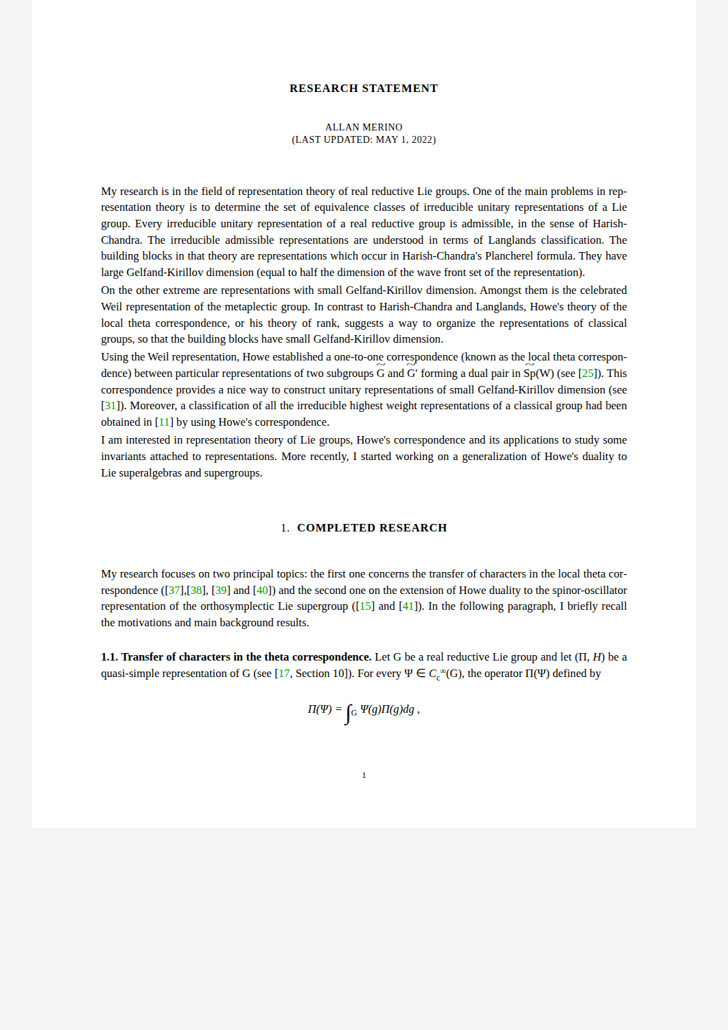RESEARCH STATEMENT
ALLAN MERINO (LAST UPDATED: MAY 1, 2022)
My research is in the field of representation theory of real reductive Lie groups. One of the main problems in representation theory is to determine the set of equivalence classes of irreducible unitary representations of a Lie group. Every irreducible unitary representation of a real reductive group is admissible, in the sense of Harish-Chandra. The irreducible admissible representations are understood in terms of Langlands classification. The building blocks in that theory are representations which occur in Harish-Chandra's Plancherel formula. They have large Gelfand-Kirillov dimension (equal to half the dimension of the wave front set of the representation).
On the other extreme are representations with small Gelfand-Kirillov dimension. Amongst them is the celebrated Weil representation of the metaplectic group. In contrast to Harish-Chandra and Langlands, Howe's theory of the local theta correspondence, or his theory of rank, suggests a way to organize the representations of classical groups, so that the building blocks have small Gelfand-Kirillov dimension.
Using the Weil representation, Howe established a one-to-one correspondence (known as the local theta correspondence) between particular representations of two subgroups ~G and ~G′ forming a dual pair in ~Sp(W) (see [25]). This correspondence provides a nice way to construct unitary representations of small Gelfand-Kirillov dimension (see [31]). Moreover, a classification of all the irreducible highest weight representations of a classical group had been obtained in [11] by using Howe's correspondence.
I am interested in representation theory of Lie groups, Howe's correspondence and its applications to study some invariants attached to representations. More recently, I started working on a generalization of Howe's duality to Lie superalgebras and supergroups.
1. COMPLETED RESEARCH
My research focuses on two principal topics: the first one concerns the transfer of characters in the local theta correspondence ([37],[38], [39] and [40]) and the second one on the extension of Howe duality to the spinor-oscillator representation of the orthosymplectic Lie supergroup ([15] and [41]). In the following paragraph, I briefly recall the motivations and main background results.
1.1. Transfer of characters in the theta correspondence.
Let G be a real reductive Lie group and let (Π, H) be a quasi-simple representation of G (see [17, Section 10]). For every Ψ ∈ Cc∞(G), the operator Π(Ψ) defined by
Π(Ψ) = ∫G Ψ(g)Π(g)dg ,
1